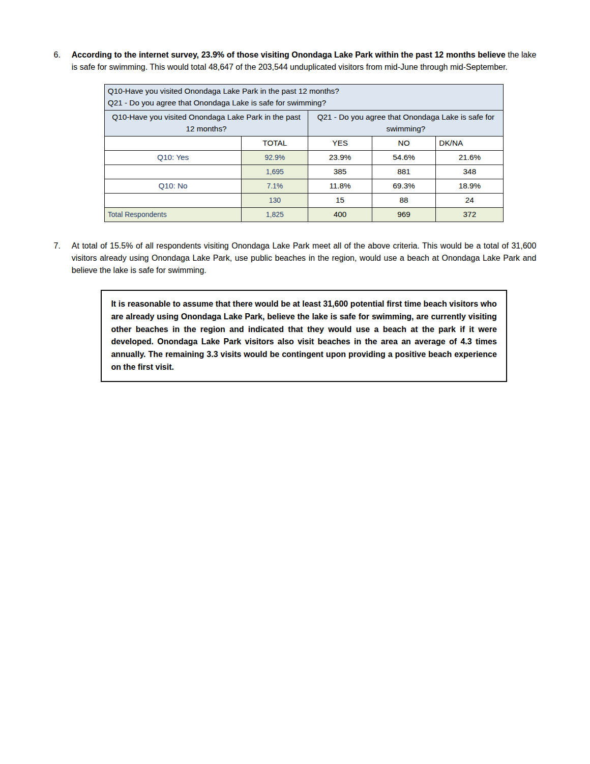6. According to the internet survey, 23.9% of those visiting Onondaga Lake Park within the past 12 months believe the lake is safe for swimming. This would total 48,647 of the 203,544 unduplicated visitors from mid-June through mid-September.
| Q10-Have you visited Onondaga Lake Park in the past 12 months? Q21 - Do you agree that Onondaga Lake is safe for swimming? |
| Q10-Have you visited Onondaga Lake Park in the past 12 months? | Q21 - Do you agree that Onondaga Lake is safe for swimming? |
| | TOTAL | YES | NO | DK/NA |
| Q10: Yes | 92.9% | 23.9% | 54.6% | 21.6% |
| | 1,695 | 385 | 881 | 348 |
| Q10: No | 7.1% | 11.8% | 69.3% | 18.9% |
| | 130 | 15 | 88 | 24 |
| Total Respondents | 1,825 | 400 | 969 | 372 |
7. At total of 15.5% of all respondents visiting Onondaga Lake Park meet all of the above criteria. This would be a total of 31,600 visitors already using Onondaga Lake Park, use public beaches in the region, would use a beach at Onondaga Lake Park and believe the lake is safe for swimming.
It is reasonable to assume that there would be at least 31,600 potential first time beach visitors who are already using Onondaga Lake Park, believe the lake is safe for swimming, are currently visiting other beaches in the region and indicated that they would use a beach at the park if it were developed. Onondaga Lake Park visitors also visit beaches in the area an average of 4.3 times annually. The remaining 3.3 visits would be contingent upon providing a positive beach experience on the first visit.